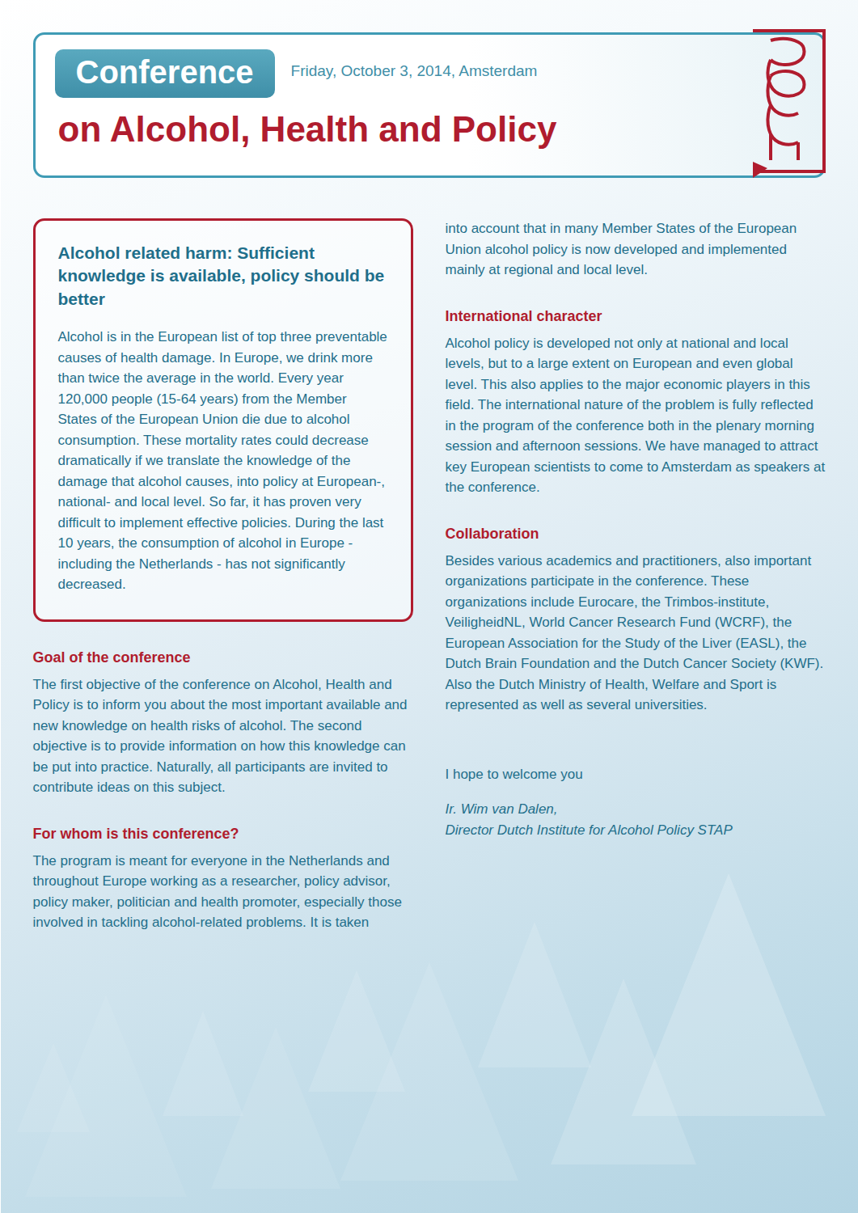Conference
Friday, October 3, 2014, Amsterdam
on Alcohol, Health and Policy
Alcohol related harm: Sufficient knowledge is available, policy should be better
Alcohol is in the European list of top three preventable causes of health damage. In Europe, we drink more than twice the average in the world. Every year 120,000 people (15-64 years) from the Member States of the European Union die due to alcohol consumption. These mortality rates could decrease dramatically if we translate the knowledge of the damage that alcohol causes, into policy at European-, national- and local level. So far, it has proven very difficult to implement effective policies. During the last 10 years, the consumption of alcohol in Europe - including the Netherlands - has not significantly decreased.
Goal of the conference
The first objective of the conference on Alcohol, Health and Policy is to inform you about the most important available and new knowledge on health risks of alcohol. The second objective is to provide information on how this knowledge can be put into practice. Naturally, all participants are invited to contribute ideas on this subject.
For whom is this conference?
The program is meant for everyone in the Netherlands and throughout Europe working as a researcher, policy advisor, policy maker, politician and health promoter, especially those involved in tackling alcohol-related problems. It is taken
into account that in many Member States of the European Union alcohol policy is now developed and implemented mainly at regional and local level.
International character
Alcohol policy is developed not only at national and local levels, but to a large extent on European and even global level. This also applies to the major economic players in this field. The international nature of the problem is fully reflected in the program of the conference both in the plenary morning session and afternoon sessions. We have managed to attract key European scientists to come to Amsterdam as speakers at the conference.
Collaboration
Besides various academics and practitioners, also important organizations participate in the conference. These organizations include Eurocare, the Trimbos-institute, VeiligheidNL, World Cancer Research Fund (WCRF), the European Association for the Study of the Liver (EASL), the Dutch Brain Foundation and the Dutch Cancer Society (KWF). Also the Dutch Ministry of Health, Welfare and Sport is represented as well as several universities.
I hope to welcome you
Ir. Wim van Dalen,
Director Dutch Institute for Alcohol Policy STAP